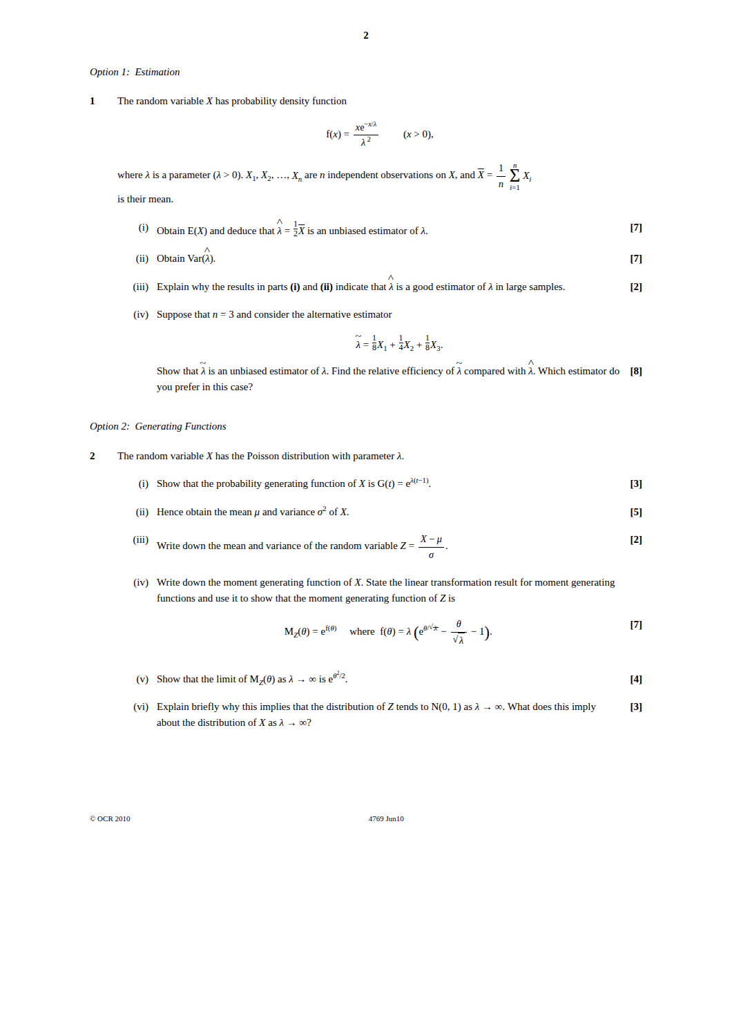2
Option 1: Estimation
1
The random variable X has probability density function
f(x) = xe−x/λ λ 2 (x > 0),
where λ is a parameter (λ > 0). X1, X2, …, Xn are n independent observations on X, and X = 1 n nΣi=1 Xi
is their mean.
(i)
[7] Obtain E(X) and deduce that λ = 12 X is an unbiased estimator of λ.
(ii)
[7] Obtain Var(λ).
(iii)
[2] Explain why the results in parts (i) and (ii) indicate that λ is a good estimator of λ in large samples.
(iv)
Suppose that n = 3 and consider the alternative estimator
λ = 18 X1 + 14 X2 + 18 X3.
[8] Show that λ is an unbiased estimator of λ. Find the relative efficiency of λ compared with λ. Which estimator do you prefer in this case?
Option 2: Generating Functions
2
The random variable X has the Poisson distribution with parameter λ.
(i)
[3] Show that the probability generating function of X is G(t) = eλ(t−1).
(ii)
[5] Hence obtain the mean μ and variance σ2 of X.
(iii)
[2] Write down the mean and variance of the random variable Z = X − μ σ.
(iv)
Write down the moment generating function of X. State the linear transformation result for moment generating functions and use it to show that the moment generating function of Z is
MZ(θ) = ef(θ) where f(θ) = λ (eθ/λ − θλ − 1). [7]
(v)
[4] Show that the limit of MZ(θ) as λ → ∞ is eθ2/2.
(vi)
[3] Explain briefly why this implies that the distribution of Z tends to N(0, 1) as λ → ∞. What does this imply about the distribution of X as λ → ∞?
© OCR 2010
4769 Jun10